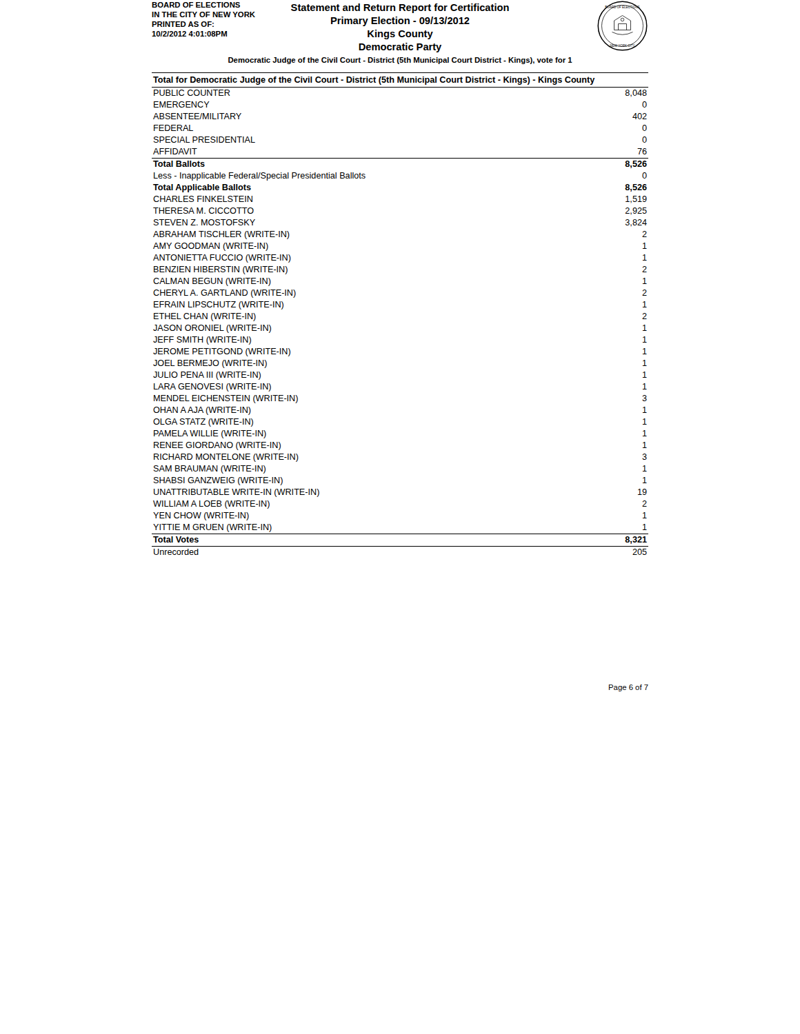BOARD OF ELECTIONS
IN THE CITY OF NEW YORK
PRINTED AS OF:
10/2/2012 4:01:08PM
Statement and Return Report for Certification
Primary Election - 09/13/2012
Kings County
Democratic Party
Democratic Judge of the Civil Court - District (5th Municipal Court District - Kings), vote for 1
BOARD OF ELECTIONS NEW YORK CITY
Total for Democratic Judge of the Civil Court - District (5th Municipal Court District - Kings) - Kings County
| PUBLIC COUNTER | 8,048 |
| EMERGENCY | 0 |
| ABSENTEE/MILITARY | 402 |
| FEDERAL | 0 |
| SPECIAL PRESIDENTIAL | 0 |
| AFFIDAVIT | 76 |
| Total Ballots | 8,526 |
| Less - Inapplicable Federal/Special Presidential Ballots | 0 |
| Total Applicable Ballots | 8,526 |
| CHARLES FINKELSTEIN | 1,519 |
| THERESA M. CICCOTTO | 2,925 |
| STEVEN Z. MOSTOFSKY | 3,824 |
| ABRAHAM TISCHLER (WRITE-IN) | 2 |
| AMY GOODMAN (WRITE-IN) | 1 |
| ANTONIETTA FUCCIO (WRITE-IN) | 1 |
| BENZIEN HIBERSTIN (WRITE-IN) | 2 |
| CALMAN BEGUN (WRITE-IN) | 1 |
| CHERYL A. GARTLAND (WRITE-IN) | 2 |
| EFRAIN LIPSCHUTZ (WRITE-IN) | 1 |
| ETHEL CHAN (WRITE-IN) | 2 |
| JASON ORONIEL (WRITE-IN) | 1 |
| JEFF SMITH (WRITE-IN) | 1 |
| JEROME PETITGOND (WRITE-IN) | 1 |
| JOEL BERMEJO (WRITE-IN) | 1 |
| JULIO PENA III (WRITE-IN) | 1 |
| LARA GENOVESI (WRITE-IN) | 1 |
| MENDEL EICHENSTEIN (WRITE-IN) | 3 |
| OHAN A AJA (WRITE-IN) | 1 |
| OLGA STATZ (WRITE-IN) | 1 |
| PAMELA WILLIE (WRITE-IN) | 1 |
| RENEE GIORDANO (WRITE-IN) | 1 |
| RICHARD MONTELONE (WRITE-IN) | 3 |
| SAM BRAUMAN (WRITE-IN) | 1 |
| SHABSI GANZWEIG (WRITE-IN) | 1 |
| UNATTRIBUTABLE WRITE-IN (WRITE-IN) | 19 |
| WILLIAM A LOEB (WRITE-IN) | 2 |
| YEN CHOW (WRITE-IN) | 1 |
| YITTIE M GRUEN (WRITE-IN) | 1 |
| Total Votes | 8,321 |
| Unrecorded | 205 |
Page 6 of 7